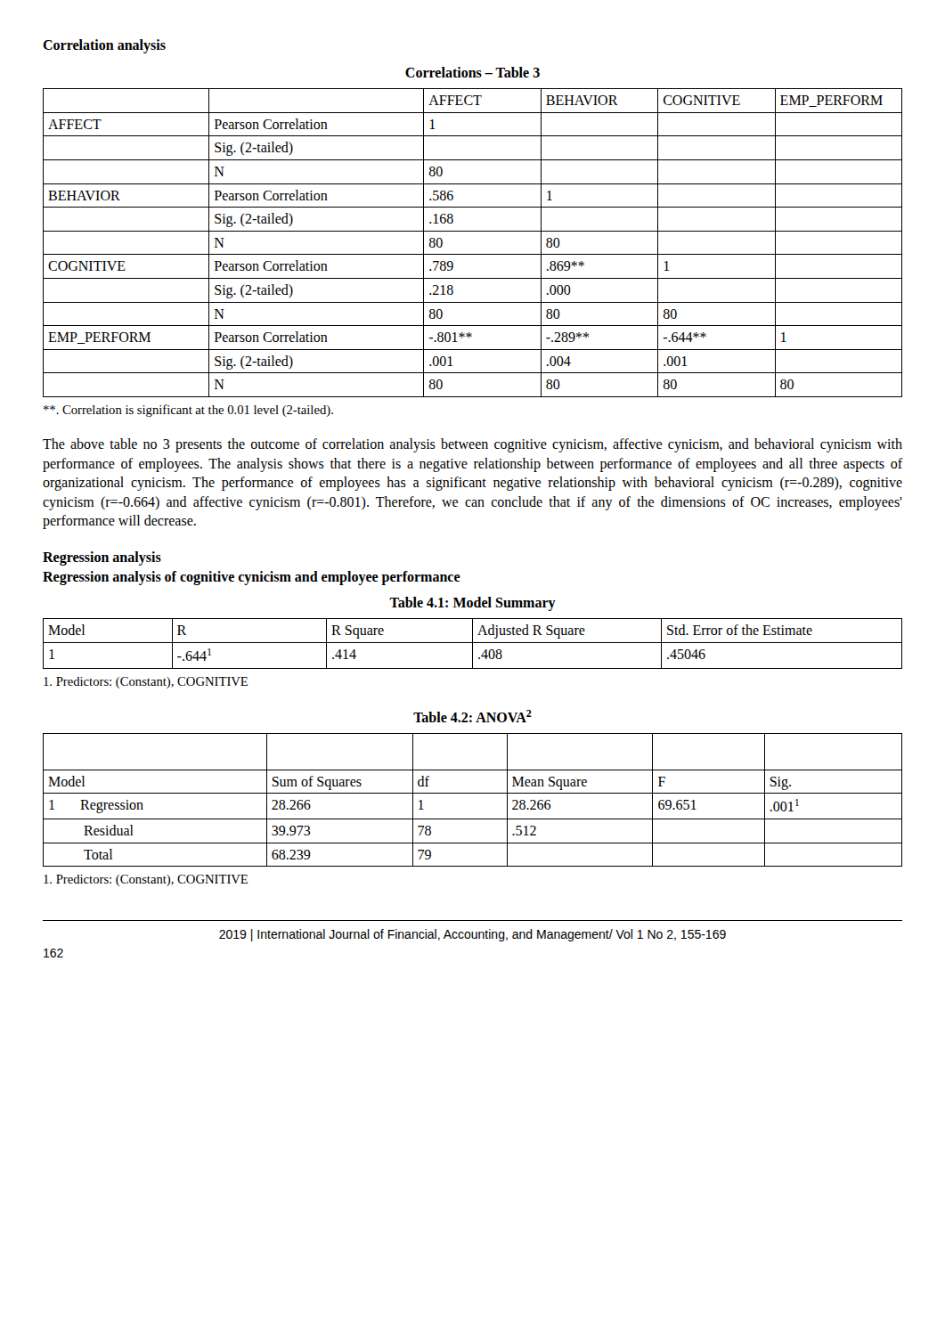Correlation analysis
Correlations – Table 3
| | | AFFECT | BEHAVIOR | COGNITIVE | EMP_PERFORM |
| AFFECT | Pearson Correlation | 1 | | | |
| | Sig. (2-tailed) | | | | |
| | N | 80 | | | |
| BEHAVIOR | Pearson Correlation | .586 | 1 | | |
| | Sig. (2-tailed) | .168 | | | |
| | N | 80 | 80 | | |
| COGNITIVE | Pearson Correlation | .789 | .869** | 1 | |
| | Sig. (2-tailed) | .218 | .000 | | |
| | N | 80 | 80 | 80 | |
| EMP_PERFORM | Pearson Correlation | -.801** | -.289** | -.644** | 1 |
| | Sig. (2-tailed) | .001 | .004 | .001 | |
| | N | 80 | 80 | 80 | 80 |
**. Correlation is significant at the 0.01 level (2-tailed).
The above table no 3 presents the outcome of correlation analysis between cognitive cynicism, affective cynicism, and behavioral cynicism with performance of employees. The analysis shows that there is a negative relationship between performance of employees and all three aspects of organizational cynicism. The performance of employees has a significant negative relationship with behavioral cynicism (r=-0.289), cognitive cynicism (r=-0.664) and affective cynicism (r=-0.801). Therefore, we can conclude that if any of the dimensions of OC increases, employees' performance will decrease.
Regression analysis
Regression analysis of cognitive cynicism and employee performance
Table 4.1: Model Summary
| Model | R | R Square | Adjusted R Square | Std. Error of the Estimate |
| 1 | -.644 1 | .414 | .408 | .45046 |
1. Predictors: (Constant), COGNITIVE
Table 4.2: ANOVA2
| Model | Sum of Squares | df | Mean Square | F | Sig. |
| 1 Regression | 28.266 | 1 | 28.266 | 69.651 | .001 1 |
| Residual | 39.973 | 78 | .512 | | |
| Total | 68.239 | 79 | | | |
1. Predictors: (Constant), COGNITIVE
2019 | International Journal of Financial, Accounting, and Management/ Vol 1 No 2, 155-169
162